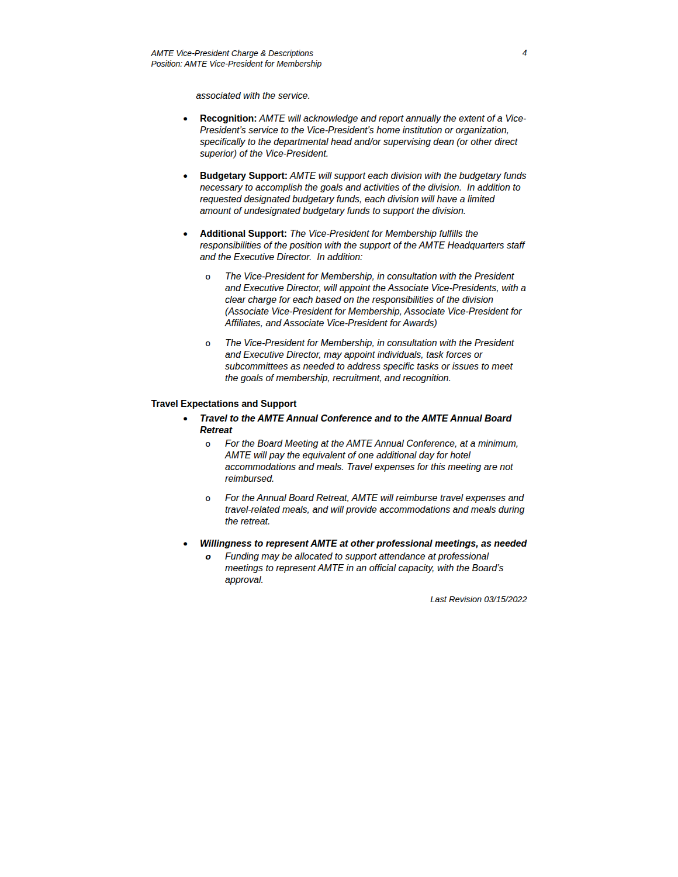AMTE Vice-President Charge & Descriptions
Position: AMTE Vice-President for Membership
4
associated with the service.
Recognition: AMTE will acknowledge and report annually the extent of a Vice-President’s service to the Vice-President’s home institution or organization, specifically to the departmental head and/or supervising dean (or other direct superior) of the Vice-President.
Budgetary Support: AMTE will support each division with the budgetary funds necessary to accomplish the goals and activities of the division. In addition to requested designated budgetary funds, each division will have a limited amount of undesignated budgetary funds to support the division.
Additional Support: The Vice-President for Membership fulfills the responsibilities of the position with the support of the AMTE Headquarters staff and the Executive Director. In addition:
The Vice-President for Membership, in consultation with the President and Executive Director, will appoint the Associate Vice-Presidents, with a clear charge for each based on the responsibilities of the division (Associate Vice-President for Membership, Associate Vice-President for Affiliates, and Associate Vice-President for Awards)
The Vice-President for Membership, in consultation with the President and Executive Director, may appoint individuals, task forces or subcommittees as needed to address specific tasks or issues to meet the goals of membership, recruitment, and recognition.
Travel Expectations and Support
Travel to the AMTE Annual Conference and to the AMTE Annual Board Retreat
For the Board Meeting at the AMTE Annual Conference, at a minimum, AMTE will pay the equivalent of one additional day for hotel accommodations and meals. Travel expenses for this meeting are not reimbursed.
For the Annual Board Retreat, AMTE will reimburse travel expenses and travel-related meals, and will provide accommodations and meals during the retreat.
Willingness to represent AMTE at other professional meetings, as needed
Funding may be allocated to support attendance at professional meetings to represent AMTE in an official capacity, with the Board’s approval.
Last Revision 03/15/2022